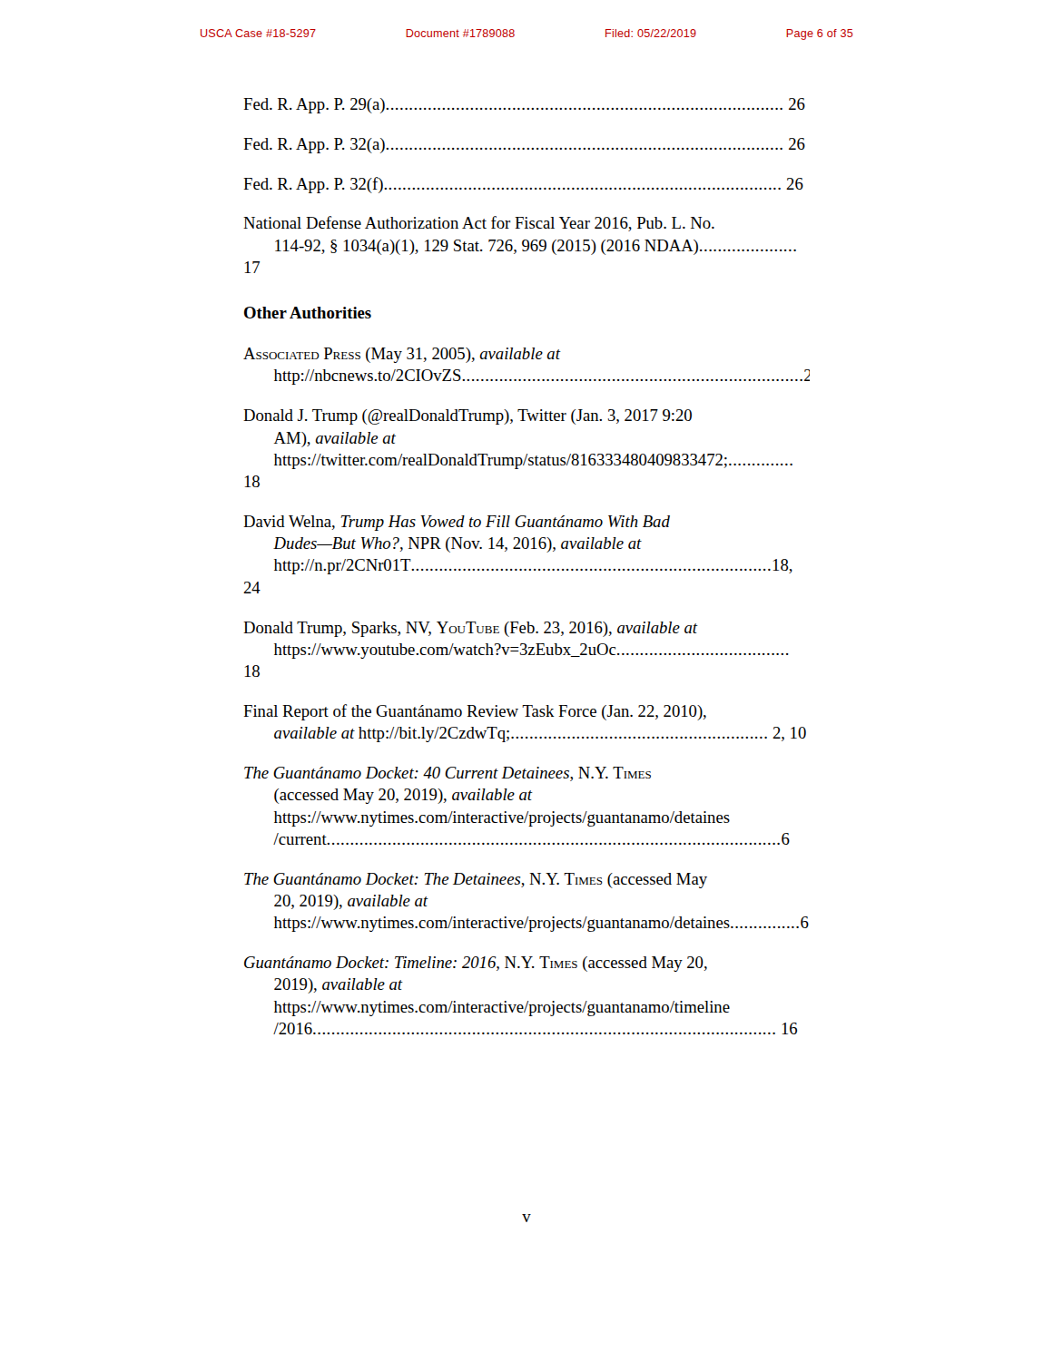USCA Case #18-5297 Document #1789088 Filed: 05/22/2019 Page 6 of 35
Fed. R. App. P. 29(a)..................................................................................... 26
Fed. R. App. P. 32(a)..................................................................................... 26
Fed. R. App. P. 32(f)..................................................................................... 26
National Defense Authorization Act for Fiscal Year 2016, Pub. L. No.
114-92, § 1034(a)(1), 129 Stat. 726, 969 (2015) (2016 NDAA)..................... 17
Other Authorities
Associated Press (May 31, 2005), available at
http://nbcnews.to/2CIOvZS......................................................................... 2
Donald J. Trump (@realDonaldTrump), Twitter (Jan. 3, 2017 9:20
AM), available at
https://twitter.com/realDonaldTrump/status/816333480409833472;.............. 18
David Welna, Trump Has Vowed to Fill Guantánamo With Bad
Dudes—But Who?, NPR (Nov. 14, 2016), available at
http://n.pr/2CNr01T............................................................................. 18, 24
Donald Trump, Sparks, NV, YouTube (Feb. 23, 2016), available at
https://www.youtube.com/watch?v=3zEubx_2uOc..................................... 18
Final Report of the Guantánamo Review Task Force (Jan. 22, 2010),
available at http://bit.ly/2CzdwTq;....................................................... 2, 10
The Guantánamo Docket: 40 Current Detainees, N.Y. Times
(accessed May 20, 2019), available at
https://www.nytimes.com/interactive/projects/guantanamo/detaines
/current................................................................................................. 6
The Guantánamo Docket: The Detainees, N.Y. Times (accessed May
20, 2019), available at
https://www.nytimes.com/interactive/projects/guantanamo/detaines............... 6
Guantánamo Docket: Timeline: 2016, N.Y. Times (accessed May 20,
2019), available at
https://www.nytimes.com/interactive/projects/guantanamo/timeline
/2016................................................................................................... 16
v